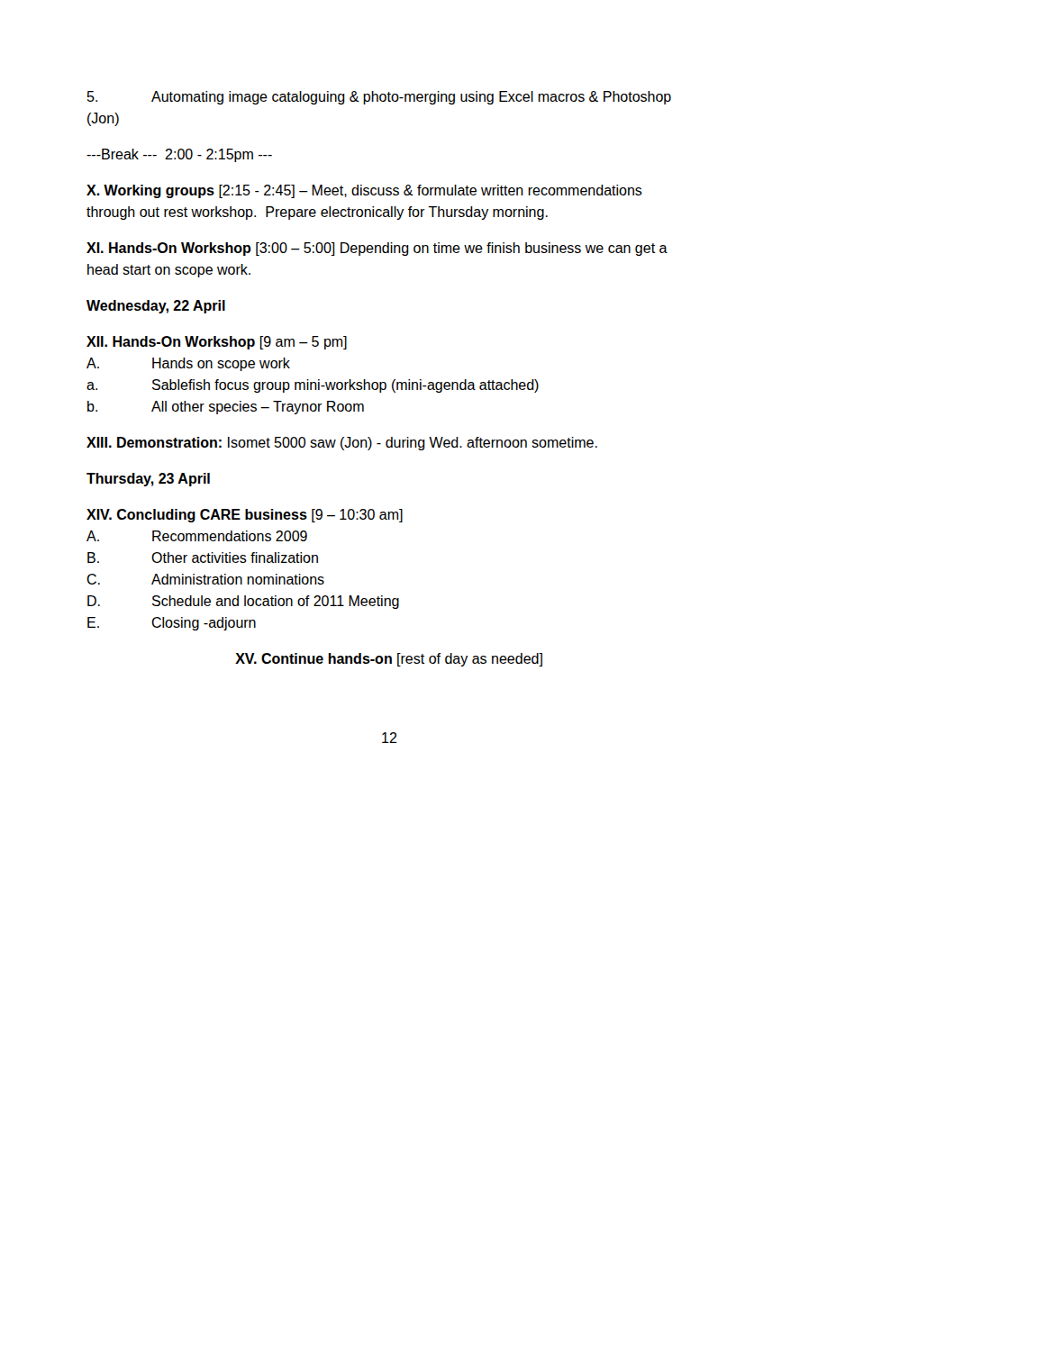5. Automating image cataloguing & photo-merging using Excel macros & Photoshop (Jon)
---Break --- 2:00 - 2:15pm ---
X. Working groups [2:15 - 2:45] – Meet, discuss & formulate written recommendations through out rest workshop. Prepare electronically for Thursday morning.
XI. Hands-On Workshop [3:00 – 5:00] Depending on time we finish business we can get a head start on scope work.
Wednesday, 22 April
XII. Hands-On Workshop [9 am – 5 pm]
A. Hands on scope work
a. Sablefish focus group mini-workshop (mini-agenda attached)
b. All other species – Traynor Room
XIII. Demonstration: Isomet 5000 saw (Jon) - during Wed. afternoon sometime.
Thursday, 23 April
XIV. Concluding CARE business [9 – 10:30 am]
A. Recommendations 2009
B. Other activities finalization
C. Administration nominations
D. Schedule and location of 2011 Meeting
E. Closing -adjourn
XV. Continue hands-on [rest of day as needed]
12